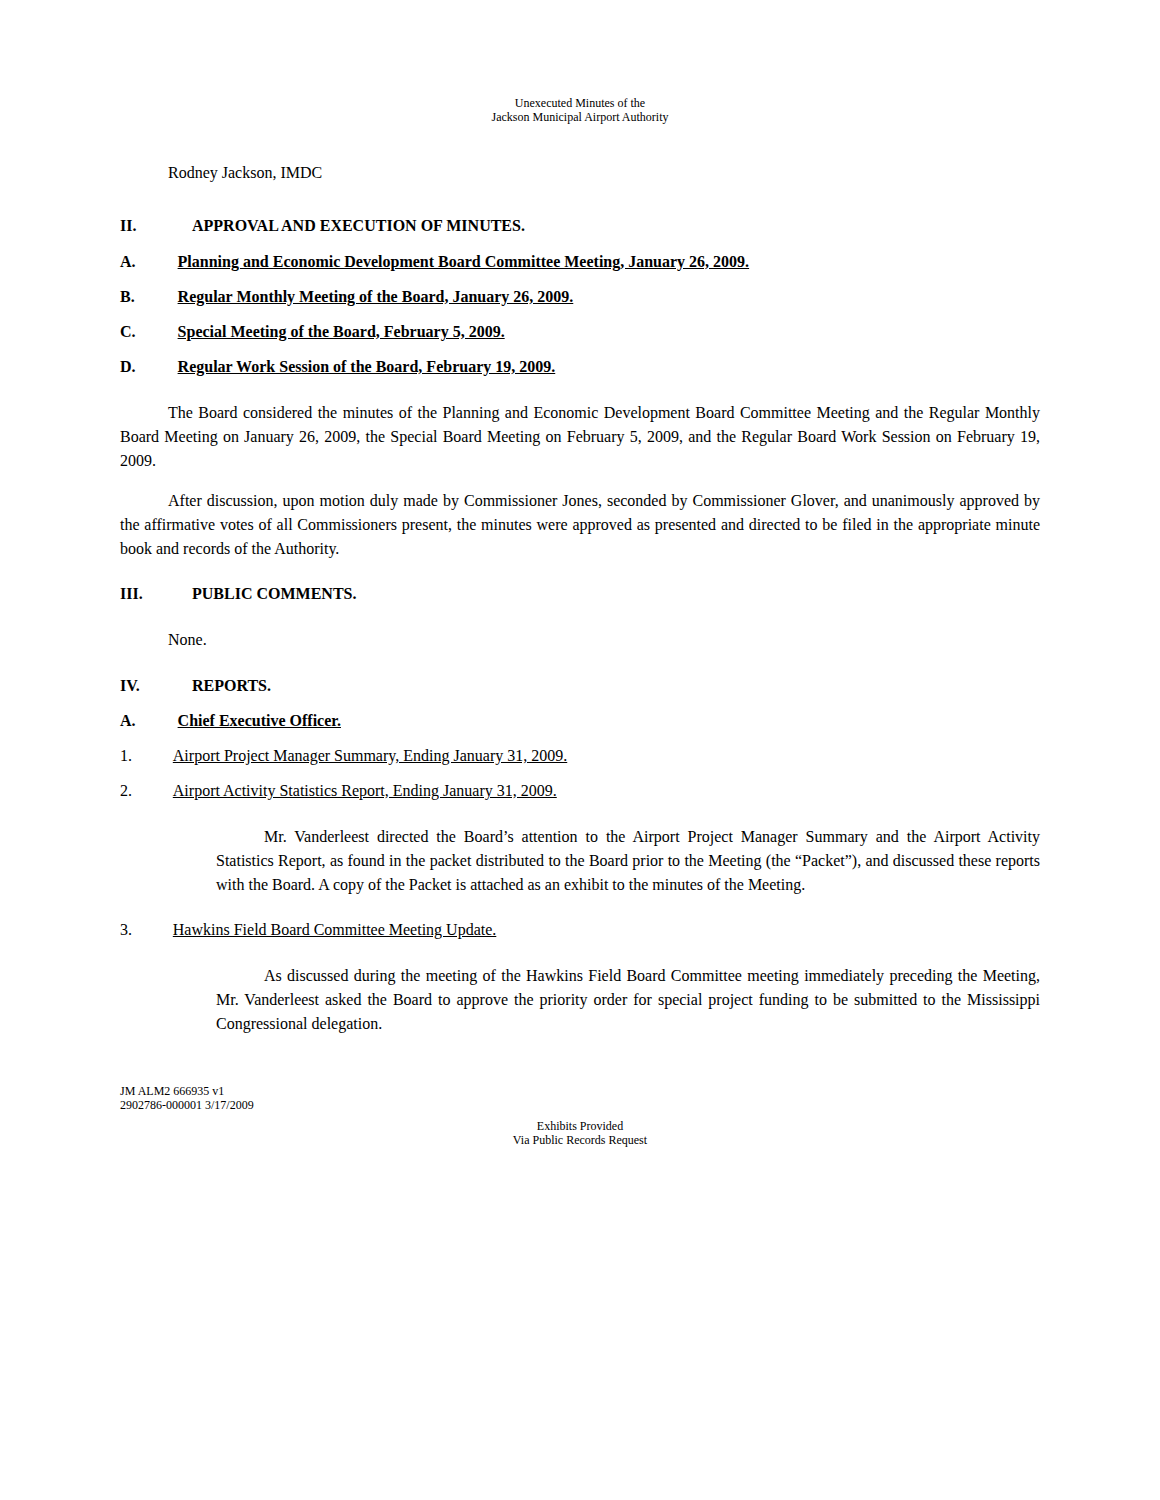Unexecuted Minutes of the
Jackson Municipal Airport Authority
Rodney Jackson, IMDC
| II. | APPROVAL AND EXECUTION OF MINUTES. |
| A. | Planning and Economic Development Board Committee Meeting, January 26, 2009. |
| B. | Regular Monthly Meeting of the Board, January 26, 2009. |
| C. | Special Meeting of the Board, February 5, 2009. |
| D. | Regular Work Session of the Board, February 19, 2009. |
The Board considered the minutes of the Planning and Economic Development Board Committee Meeting and the Regular Monthly Board Meeting on January 26, 2009, the Special Board Meeting on February 5, 2009, and the Regular Board Work Session on February 19, 2009.
After discussion, upon motion duly made by Commissioner Jones, seconded by Commissioner Glover, and unanimously approved by the affirmative votes of all Commissioners present, the minutes were approved as presented and directed to be filed in the appropriate minute book and records of the Authority.
| III. | PUBLIC COMMENTS. |
None.
| IV. | REPORTS. |
| A. | Chief Executive Officer. |
| 1. | Airport Project Manager Summary, Ending January 31, 2009. |
| 2. | Airport Activity Statistics Report, Ending January 31, 2009. |
Mr. Vanderleest directed the Board’s attention to the Airport Project Manager Summary and the Airport Activity Statistics Report, as found in the packet distributed to the Board prior to the Meeting (the “Packet”), and discussed these reports with the Board. A copy of the Packet is attached as an exhibit to the minutes of the Meeting.
| 3. | Hawkins Field Board Committee Meeting Update. |
As discussed during the meeting of the Hawkins Field Board Committee meeting immediately preceding the Meeting, Mr. Vanderleest asked the Board to approve the priority order for special project funding to be submitted to the Mississippi Congressional delegation.
JM ALM2 666935 v1
2902786-000001 3/17/2009
Exhibits Provided
Via Public Records Request